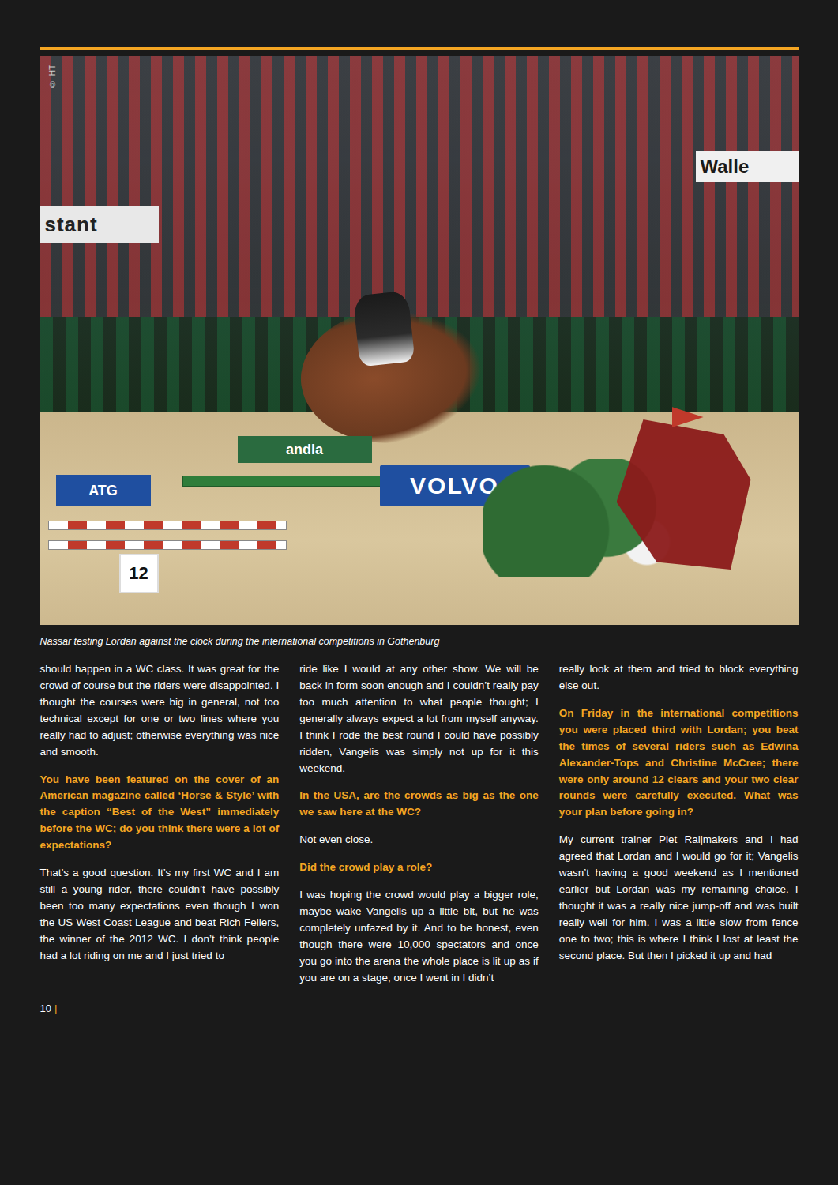© HT
stant
Walle
andia
VOLVO
ATG
12
Nassar testing Lordan against the clock during the international competitions in Gothenburg
should happen in a WC class. It was great for the crowd of course but the riders were disappointed. I thought the courses were big in general, not too technical except for one or two lines where you really had to adjust; otherwise everything was nice and smooth.
You have been featured on the cover of an American magazine called ‘Horse & Style’ with the caption “Best of the West” immediately before the WC; do you think there were a lot of expectations?
That’s a good question. It’s my first WC and I am still a young rider, there couldn’t have possibly been too many expectations even though I won the US West Coast League and beat Rich Fellers, the winner of the 2012 WC. I don’t think people had a lot riding on me and I just tried to
ride like I would at any other show. We will be back in form soon enough and I couldn’t really pay too much attention to what people thought; I generally always expect a lot from myself anyway. I think I rode the best round I could have possibly ridden, Vangelis was simply not up for it this weekend.
In the USA, are the crowds as big as the one we saw here at the WC?
Not even close.
Did the crowd play a role?
I was hoping the crowd would play a bigger role, maybe wake Vangelis up a little bit, but he was completely unfazed by it. And to be honest, even though there were 10,000 spectators and once you go into the arena the whole place is lit up as if you are on a stage, once I went in I didn’t
really look at them and tried to block everything else out.
On Friday in the international competitions you were placed third with Lordan; you beat the times of several riders such as Edwina Alexander-Tops and Christine McCree; there were only around 12 clears and your two clear rounds were carefully executed. What was your plan before going in?
My current trainer Piet Raijmakers and I had agreed that Lordan and I would go for it; Vangelis wasn’t having a good weekend as I mentioned earlier but Lordan was my remaining choice. I thought it was a really nice jump-off and was built really well for him. I was a little slow from fence one to two; this is where I think I lost at least the second place. But then I picked it up and had
10|